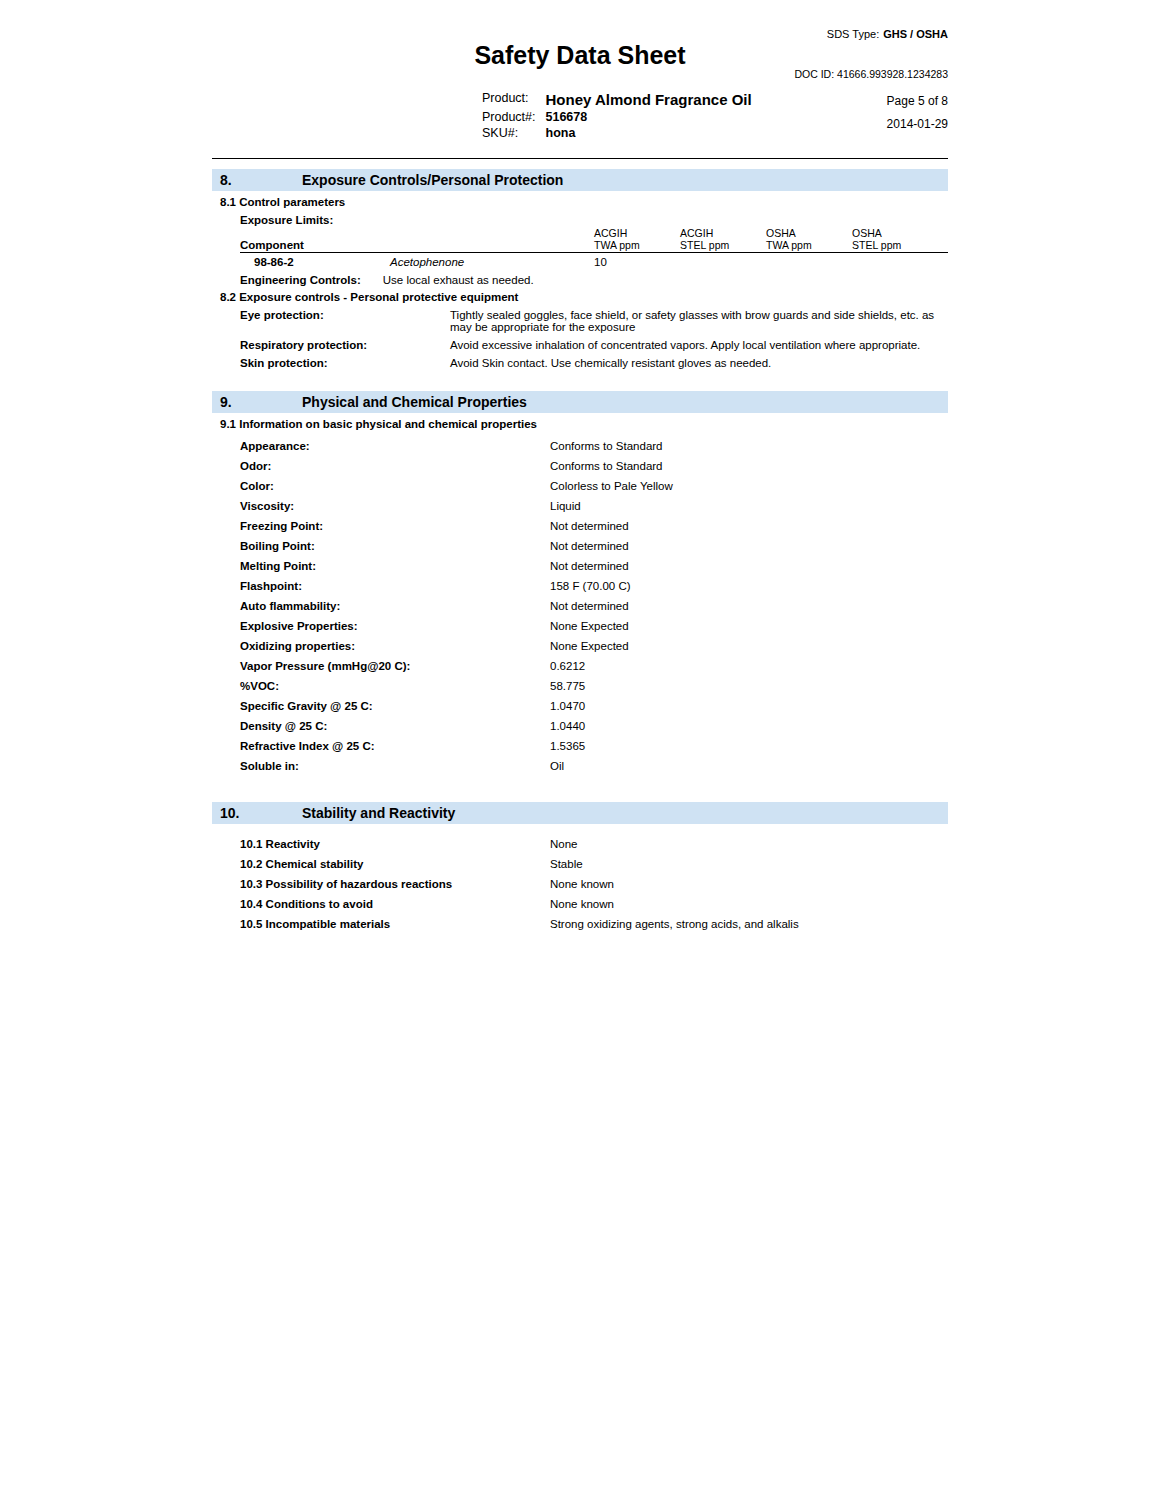SDS Type: GHS / OSHA
Safety Data Sheet
DOC ID: 41666.993928.1234283
| Product: | Honey Almond Fragrance Oil |
| Product#: | 516678 |
| SKU#: | hona |
Page 5 of 8
2014-01-29
8. Exposure Controls/Personal Protection
8.1 Control parameters
Exposure Limits:
| Component | | ACGIH TWA ppm | ACGIH STEL ppm | OSHA TWA ppm | OSHA STEL ppm |
| --- | --- | --- | --- | --- | --- |
| 98-86-2 | Acetophenone | 10 | | | |
Engineering Controls: Use local exhaust as needed.
8.2 Exposure controls - Personal protective equipment
Eye protection:
Tightly sealed goggles, face shield, or safety glasses with brow guards and side shields, etc. as may be appropriate for the exposure
Respiratory protection:
Avoid excessive inhalation of concentrated vapors. Apply local ventilation where appropriate.
Skin protection:
Avoid Skin contact. Use chemically resistant gloves as needed.
9. Physical and Chemical Properties
9.1 Information on basic physical and chemical properties
| Appearance: | Conforms to Standard |
| Odor: | Conforms to Standard |
| Color: | Colorless to Pale Yellow |
| Viscosity: | Liquid |
| Freezing Point: | Not determined |
| Boiling Point: | Not determined |
| Melting Point: | Not determined |
| Flashpoint: | 158 F (70.00 C) |
| Auto flammability: | Not determined |
| Explosive Properties: | None Expected |
| Oxidizing properties: | None Expected |
| Vapor Pressure (mmHg@20 C): | 0.6212 |
| %VOC: | 58.775 |
| Specific Gravity @ 25 C: | 1.0470 |
| Density @ 25 C: | 1.0440 |
| Refractive Index @ 25 C: | 1.5365 |
| Soluble in: | Oil |
10. Stability and Reactivity
| 10.1 Reactivity | None |
| 10.2 Chemical stability | Stable |
| 10.3 Possibility of hazardous reactions | None known |
| 10.4 Conditions to avoid | None known |
| 10.5 Incompatible materials | Strong oxidizing agents, strong acids, and alkalis |